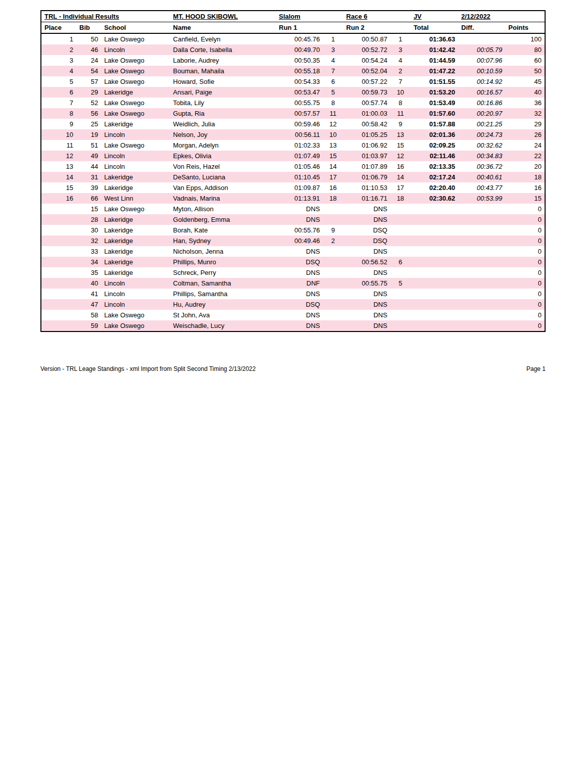| TRL - Individual Results | MT. HOOD SKIBOWL | Slalom | Race 6 | JV | 2/12/2022 |
| --- | --- | --- | --- | --- | --- |
| Place | Bib | School | Name | Run 1 | Run 2 | Total | Diff. | Points |
| 1 | 50 | Lake Oswego | Canfield, Evelyn | 00:45.76 | 1 | 00:50.87 | 1 | 01:36.63 | | 100 |
| 2 | 46 | Lincoln | Dalla Corte, Isabella | 00:49.70 | 3 | 00:52.72 | 3 | 01:42.42 | 00:05.79 | 80 |
| 3 | 24 | Lake Oswego | Laborie, Audrey | 00:50.35 | 4 | 00:54.24 | 4 | 01:44.59 | 00:07.96 | 60 |
| 4 | 54 | Lake Oswego | Bouman, Mahaila | 00:55.18 | 7 | 00:52.04 | 2 | 01:47.22 | 00:10.59 | 50 |
| 5 | 57 | Lake Oswego | Howard, Sofie | 00:54.33 | 6 | 00:57.22 | 7 | 01:51.55 | 00:14.92 | 45 |
| 6 | 29 | Lakeridge | Ansari, Paige | 00:53.47 | 5 | 00:59.73 | 10 | 01:53.20 | 00:16.57 | 40 |
| 7 | 52 | Lake Oswego | Tobita, Lily | 00:55.75 | 8 | 00:57.74 | 8 | 01:53.49 | 00:16.86 | 36 |
| 8 | 56 | Lake Oswego | Gupta, Ria | 00:57.57 | 11 | 01:00.03 | 11 | 01:57.60 | 00:20.97 | 32 |
| 9 | 25 | Lakeridge | Weidlich, Julia | 00:59.46 | 12 | 00:58.42 | 9 | 01:57.88 | 00:21.25 | 29 |
| 10 | 19 | Lincoln | Nelson, Joy | 00:56.11 | 10 | 01:05.25 | 13 | 02:01.36 | 00:24.73 | 26 |
| 11 | 51 | Lake Oswego | Morgan, Adelyn | 01:02.33 | 13 | 01:06.92 | 15 | 02:09.25 | 00:32.62 | 24 |
| 12 | 49 | Lincoln | Epkes, Olivia | 01:07.49 | 15 | 01:03.97 | 12 | 02:11.46 | 00:34.83 | 22 |
| 13 | 44 | Lincoln | Von Reis, Hazel | 01:05.46 | 14 | 01:07.89 | 16 | 02:13.35 | 00:36.72 | 20 |
| 14 | 31 | Lakeridge | DeSanto, Luciana | 01:10.45 | 17 | 01:06.79 | 14 | 02:17.24 | 00:40.61 | 18 |
| 15 | 39 | Lakeridge | Van Epps, Addison | 01:09.87 | 16 | 01:10.53 | 17 | 02:20.40 | 00:43.77 | 16 |
| 16 | 66 | West Linn | Vadnais, Marina | 01:13.91 | 18 | 01:16.71 | 18 | 02:30.62 | 00:53.99 | 15 |
| | 15 | Lake Oswego | Myton, Allison | DNS | | DNS | | | | 0 |
| | 28 | Lakeridge | Goldenberg, Emma | DNS | | DNS | | | | 0 |
| | 30 | Lakeridge | Borah, Kate | 00:55.76 | 9 | DSQ | | | | 0 |
| | 32 | Lakeridge | Han, Sydney | 00:49.46 | 2 | DSQ | | | | 0 |
| | 33 | Lakeridge | Nicholson, Jenna | DNS | | DNS | | | | 0 |
| | 34 | Lakeridge | Phillips, Munro | DSQ | | 00:56.52 | 6 | | | 0 |
| | 35 | Lakeridge | Schreck, Perry | DNS | | DNS | | | | 0 |
| | 40 | Lincoln | Coltman, Samantha | DNF | | 00:55.75 | 5 | | | 0 |
| | 41 | Lincoln | Phillips, Samantha | DNS | | DNS | | | | 0 |
| | 47 | Lincoln | Hu, Audrey | DSQ | | DNS | | | | 0 |
| | 58 | Lake Oswego | St John, Ava | DNS | | DNS | | | | 0 |
| | 59 | Lake Oswego | Weischadle, Lucy | DNS | | DNS | | | | 0 |
Version - TRL Leage Standings - xml Import from Split Second Timing 2/13/2022 Page 1